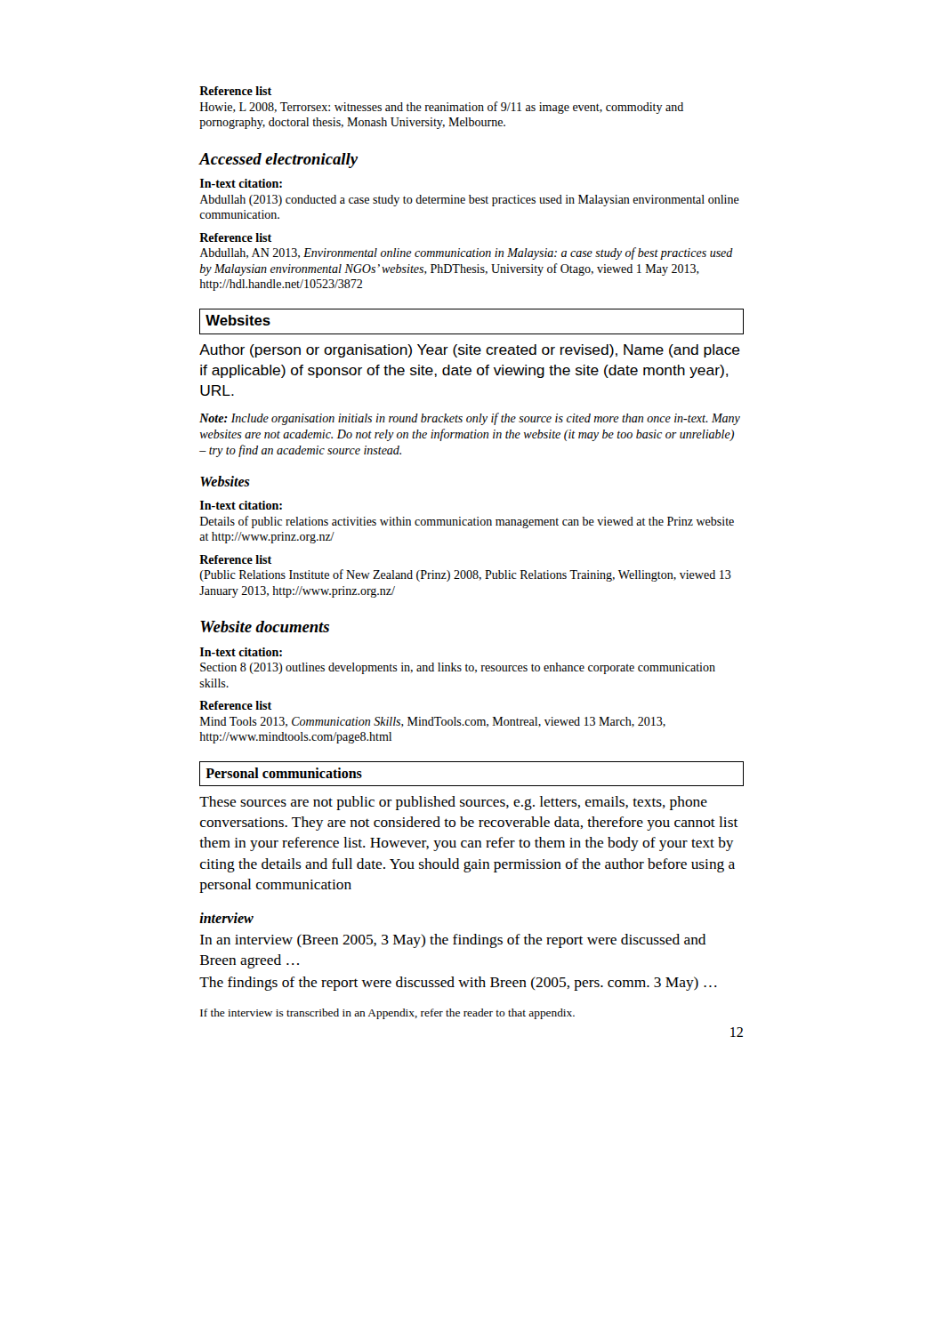Reference list
Howie, L 2008, Terrorsex: witnesses and the reanimation of 9/11 as image event, commodity and pornography, doctoral thesis, Monash University, Melbourne.
Accessed electronically
In-text citation:
Abdullah (2013) conducted a case study to determine best practices used in Malaysian environmental online communication.
Reference list
Abdullah, AN 2013, Environmental online communication in Malaysia: a case study of best practices used by Malaysian environmental NGOs’ websites, PhDThesis, University of Otago, viewed 1 May 2013, http://hdl.handle.net/10523/3872
Websites
Author (person or organisation) Year (site created or revised), Name (and place if applicable) of sponsor of the site, date of viewing the site (date month year), URL.
Note: Include organisation initials in round brackets only if the source is cited more than once in-text. Many websites are not academic. Do not rely on the information in the website (it may be too basic or unreliable) – try to find an academic source instead.
Websites
In-text citation:
Details of public relations activities within communication management can be viewed at the Prinz website at http://www.prinz.org.nz/
Reference list
(Public Relations Institute of New Zealand (Prinz) 2008, Public Relations Training, Wellington, viewed 13 January 2013, http://www.prinz.org.nz/
Website documents
In-text citation:
Section 8 (2013) outlines developments in, and links to, resources to enhance corporate communication skills.
Reference list
Mind Tools 2013, Communication Skills, MindTools.com, Montreal, viewed 13 March, 2013, http://www.mindtools.com/page8.html
Personal communications
These sources are not public or published sources, e.g. letters, emails, texts, phone conversations. They are not considered to be recoverable data, therefore you cannot list them in your reference list. However, you can refer to them in the body of your text by citing the details and full date. You should gain permission of the author before using a personal communication
interview
In an interview (Breen 2005, 3 May) the findings of the report were discussed and Breen agreed …
The findings of the report were discussed with Breen (2005, pers. comm. 3 May) …
If the interview is transcribed in an Appendix, refer the reader to that appendix.
12